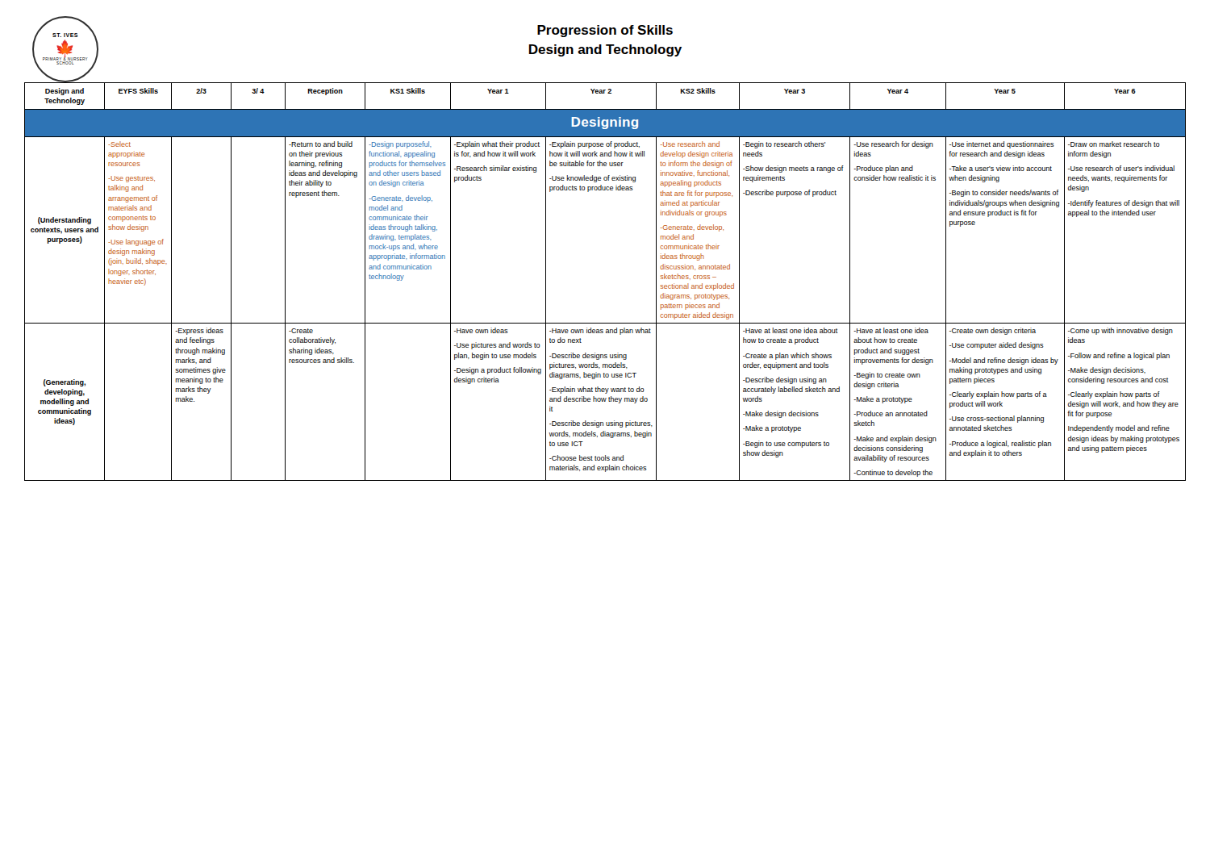ST. IVES 🍁 PRIMARY & NURSERY SCHOOL
Progression of Skills
Design and Technology
| Design and Technology | EYFS Skills | 2/3 | 3/ 4 | Reception | KS1 Skills | Year 1 | Year 2 | KS2 Skills | Year 3 | Year 4 | Year 5 | Year 6 |
| --- | --- | --- | --- | --- | --- | --- | --- | --- | --- | --- | --- | --- |
| Designing |
| (Understanding contexts, users and purposes) | -Select appropriate resources -Use gestures, talking and arrangement of materials and components to show design -Use language of design making (join, build, shape, longer, shorter, heavier etc) | | | -Return to and build on their previous learning, refining ideas and developing their ability to represent them. | -Design purposeful, functional, appealing products for themselves and other users based on design criteria -Generate, develop, model and communicate their ideas through talking, drawing, templates, mock-ups and, where appropriate, information and communication technology | -Explain what their product is for, and how it will work -Research similar existing products | -Explain purpose of product, how it will work and how it will be suitable for the user -Use knowledge of existing products to produce ideas | -Use research and develop design criteria to inform the design of innovative, functional, appealing products that are fit for purpose, aimed at particular individuals or groups -Generate, develop, model and communicate their ideas through discussion, annotated sketches, cross – sectional and exploded diagrams, prototypes, pattern pieces and computer aided design | -Begin to research others' needs -Show design meets a range of requirements -Describe purpose of product | -Use research for design ideas -Produce plan and consider how realistic it is | -Use internet and questionnaires for research and design ideas -Take a user's view into account when designing -Begin to consider needs/wants of individuals/groups when designing and ensure product is fit for purpose | -Draw on market research to inform design -Use research of user's individual needs, wants, requirements for design -Identify features of design that will appeal to the intended user |
| (Generating, developing, modelling and communicating ideas) | | -Express ideas and feelings through making marks, and sometimes give meaning to the marks they make. | | -Create collaboratively, sharing ideas, resources and skills. | | -Have own ideas -Use pictures and words to plan, begin to use models -Design a product following design criteria | -Have own ideas and plan what to do next -Describe designs using pictures, words, models, diagrams, begin to use ICT -Explain what they want to do and describe how they may do it -Describe design using pictures, words, models, diagrams, begin to use ICT -Choose best tools and materials, and explain choices | | -Have at least one idea about how to create a product -Create a plan which shows order, equipment and tools -Describe design using an accurately labelled sketch and words -Make design decisions -Make a prototype -Begin to use computers to show design | -Have at least one idea about how to create product and suggest improvements for design -Begin to create own design criteria -Make a prototype -Produce an annotated sketch -Make and explain design decisions considering availability of resources -Continue to develop the | -Create own design criteria -Use computer aided designs -Model and refine design ideas by making prototypes and using pattern pieces -Clearly explain how parts of a product will work -Use cross-sectional planning annotated sketches -Produce a logical, realistic plan and explain it to others | -Come up with innovative design ideas -Follow and refine a logical plan -Make design decisions, considering resources and cost -Clearly explain how parts of design will work, and how they are fit for purpose Independently model and refine design ideas by making prototypes and using pattern pieces |